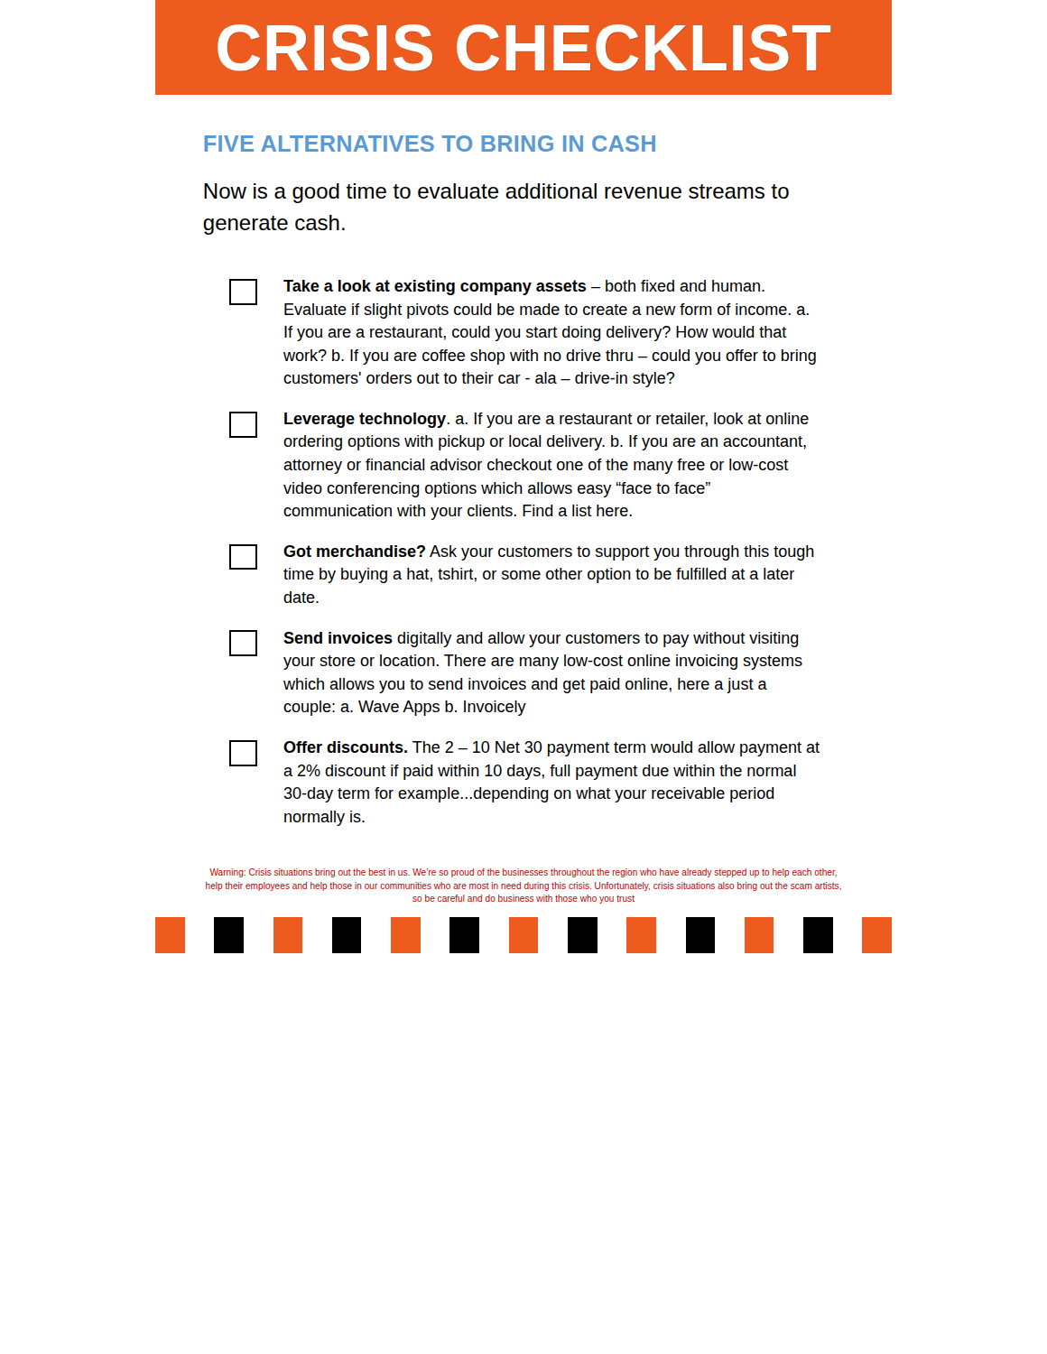CRISIS CHECKLIST
FIVE ALTERNATIVES TO BRING IN CASH
Now is a good time to evaluate additional revenue streams to generate cash.
Take a look at existing company assets – both fixed and human. Evaluate if slight pivots could be made to create a new form of income. a. If you are a restaurant, could you start doing delivery? How would that work? b. If you are coffee shop with no drive thru – could you offer to bring customers' orders out to their car - ala – drive-in style?
Leverage technology. a. If you are a restaurant or retailer, look at online ordering options with pickup or local delivery. b. If you are an accountant, attorney or financial advisor checkout one of the many free or low-cost video conferencing options which allows easy “face to face” communication with your clients. Find a list here.
Got merchandise? Ask your customers to support you through this tough time by buying a hat, tshirt, or some other option to be fulfilled at a later date.
Send invoices digitally and allow your customers to pay without visiting your store or location. There are many low-cost online invoicing systems which allows you to send invoices and get paid online, here a just a couple: a. Wave Apps b. Invoicely
Offer discounts. The 2 – 10 Net 30 payment term would allow payment at a 2% discount if paid within 10 days, full payment due within the normal 30-day term for example...depending on what your receivable period normally is.
Warning: Crisis situations bring out the best in us. We’re so proud of the businesses throughout the region who have already stepped up to help each other, help their employees and help those in our communities who are most in need during this crisis. Unfortunately, crisis situations also bring out the scam artists, so be careful and do business with those who you trust